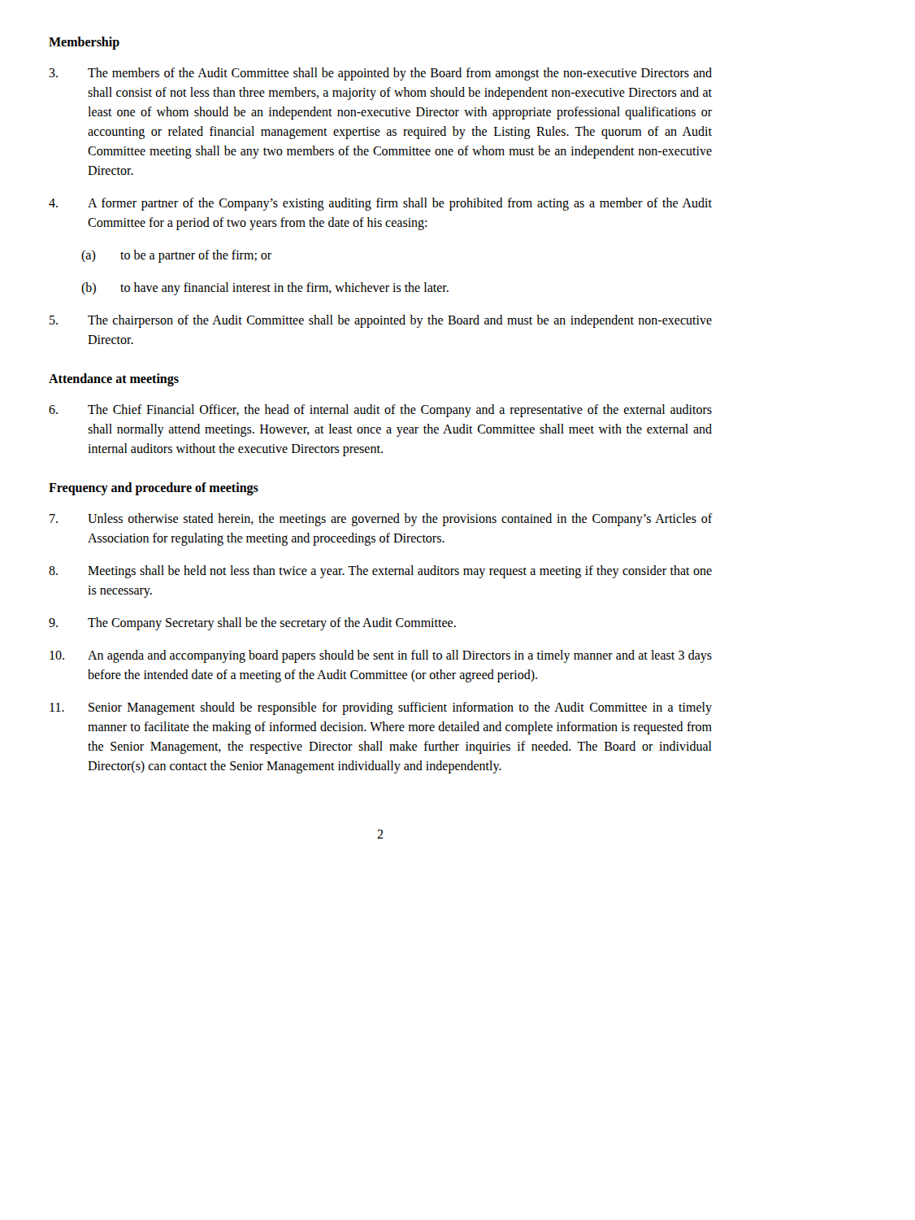Membership
3.
The members of the Audit Committee shall be appointed by the Board from amongst the non-executive Directors and shall consist of not less than three members, a majority of whom should be independent non-executive Directors and at least one of whom should be an independent non-executive Director with appropriate professional qualifications or accounting or related financial management expertise as required by the Listing Rules. The quorum of an Audit Committee meeting shall be any two members of the Committee one of whom must be an independent non-executive Director.
4.
A former partner of the Company’s existing auditing firm shall be prohibited from acting as a member of the Audit Committee for a period of two years from the date of his ceasing:
(a)
to be a partner of the firm; or
(b)
to have any financial interest in the firm, whichever is the later.
5.
The chairperson of the Audit Committee shall be appointed by the Board and must be an independent non-executive Director.
Attendance at meetings
6.
The Chief Financial Officer, the head of internal audit of the Company and a representative of the external auditors shall normally attend meetings. However, at least once a year the Audit Committee shall meet with the external and internal auditors without the executive Directors present.
Frequency and procedure of meetings
7.
Unless otherwise stated herein, the meetings are governed by the provisions contained in the Company’s Articles of Association for regulating the meeting and proceedings of Directors.
8.
Meetings shall be held not less than twice a year. The external auditors may request a meeting if they consider that one is necessary.
9.
The Company Secretary shall be the secretary of the Audit Committee.
10.
An agenda and accompanying board papers should be sent in full to all Directors in a timely manner and at least 3 days before the intended date of a meeting of the Audit Committee (or other agreed period).
11.
Senior Management should be responsible for providing sufficient information to the Audit Committee in a timely manner to facilitate the making of informed decision. Where more detailed and complete information is requested from the Senior Management, the respective Director shall make further inquiries if needed. The Board or individual Director(s) can contact the Senior Management individually and independently.
2